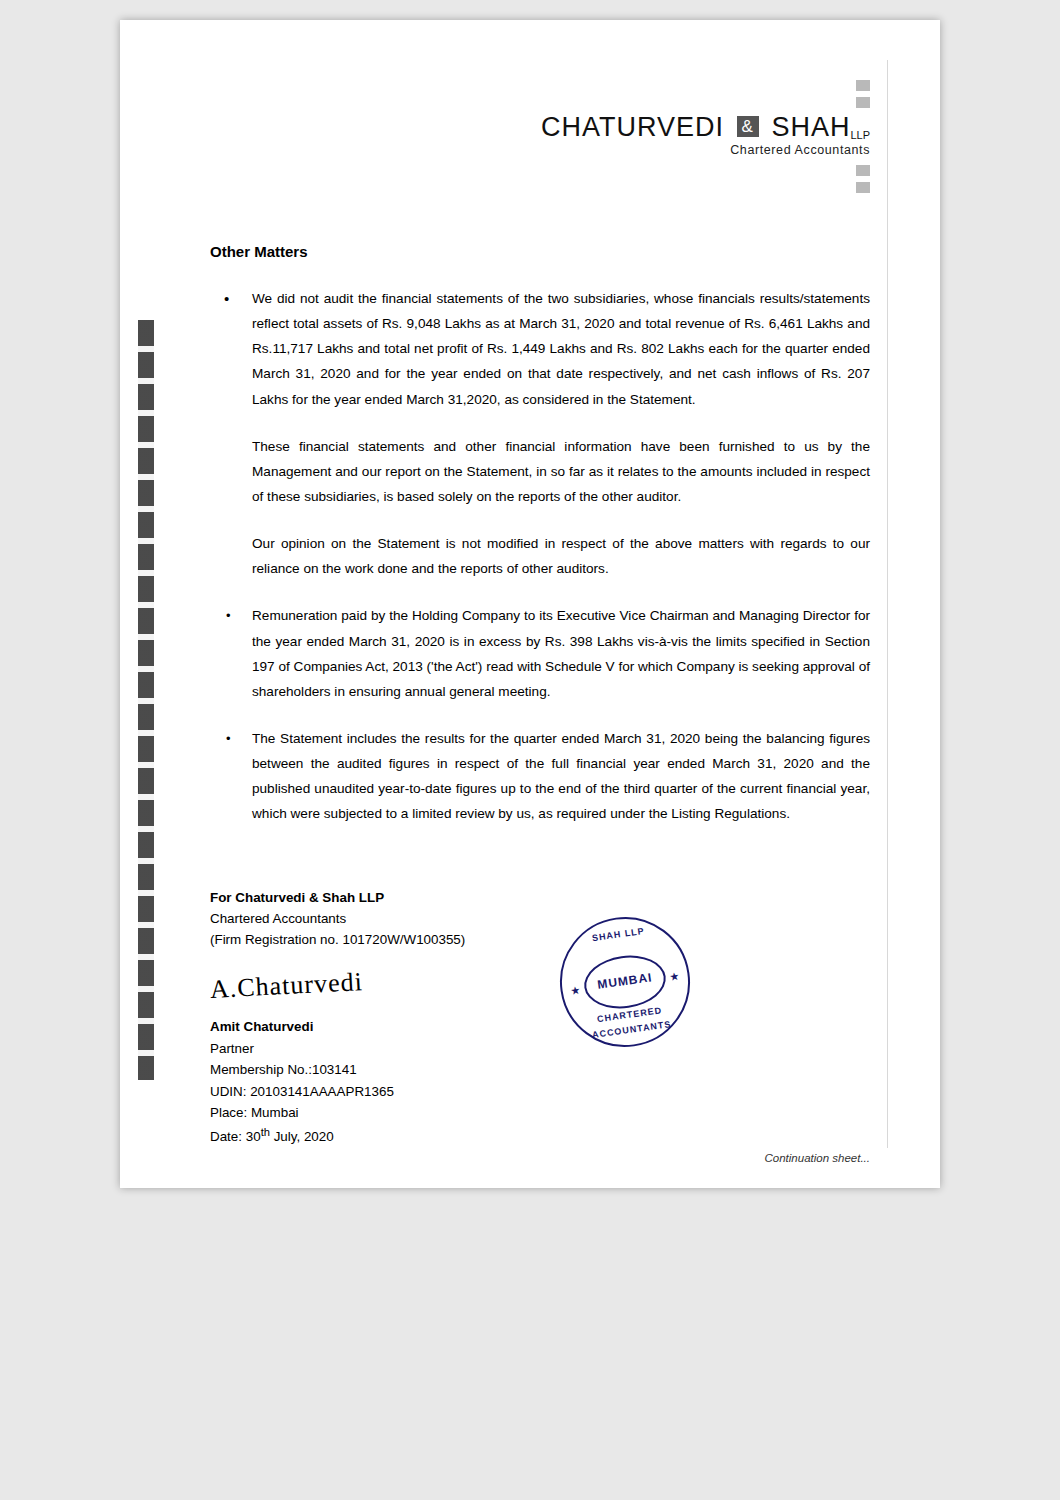CHATURVEDI & SHAHLLP
Chartered Accountants
Other Matters
We did not audit the financial statements of the two subsidiaries, whose financials results/statements reflect total assets of Rs. 9,048 Lakhs as at March 31, 2020 and total revenue of Rs. 6,461 Lakhs and Rs.11,717 Lakhs and total net profit of Rs. 1,449 Lakhs and Rs. 802 Lakhs each for the quarter ended March 31, 2020 and for the year ended on that date respectively, and net cash inflows of Rs. 207 Lakhs for the year ended March 31,2020, as considered in the Statement.
These financial statements and other financial information have been furnished to us by the Management and our report on the Statement, in so far as it relates to the amounts included in respect of these subsidiaries, is based solely on the reports of the other auditor.
Our opinion on the Statement is not modified in respect of the above matters with regards to our reliance on the work done and the reports of other auditors.
Remuneration paid by the Holding Company to its Executive Vice Chairman and Managing Director for the year ended March 31, 2020 is in excess by Rs. 398 Lakhs vis-à-vis the limits specified in Section 197 of Companies Act, 2013 ('the Act') read with Schedule V for which Company is seeking approval of shareholders in ensuring annual general meeting.
The Statement includes the results for the quarter ended March 31, 2020 being the balancing figures between the audited figures in respect of the full financial year ended March 31, 2020 and the published unaudited year-to-date figures up to the end of the third quarter of the current financial year, which were subjected to a limited review by us, as required under the Listing Regulations.
For Chaturvedi & Shah LLP
Chartered Accountants
(Firm Registration no. 101720W/W100355)
A.Chaturvedi
SHAH LLP
MUMBAI
CHARTERED ACCOUNTANTS
★ ★
Amit Chaturvedi
Partner
Membership No.:103141
UDIN: 20103141AAAAPR1365
Place: Mumbai
Date: 30th July, 2020
Continuation sheet...